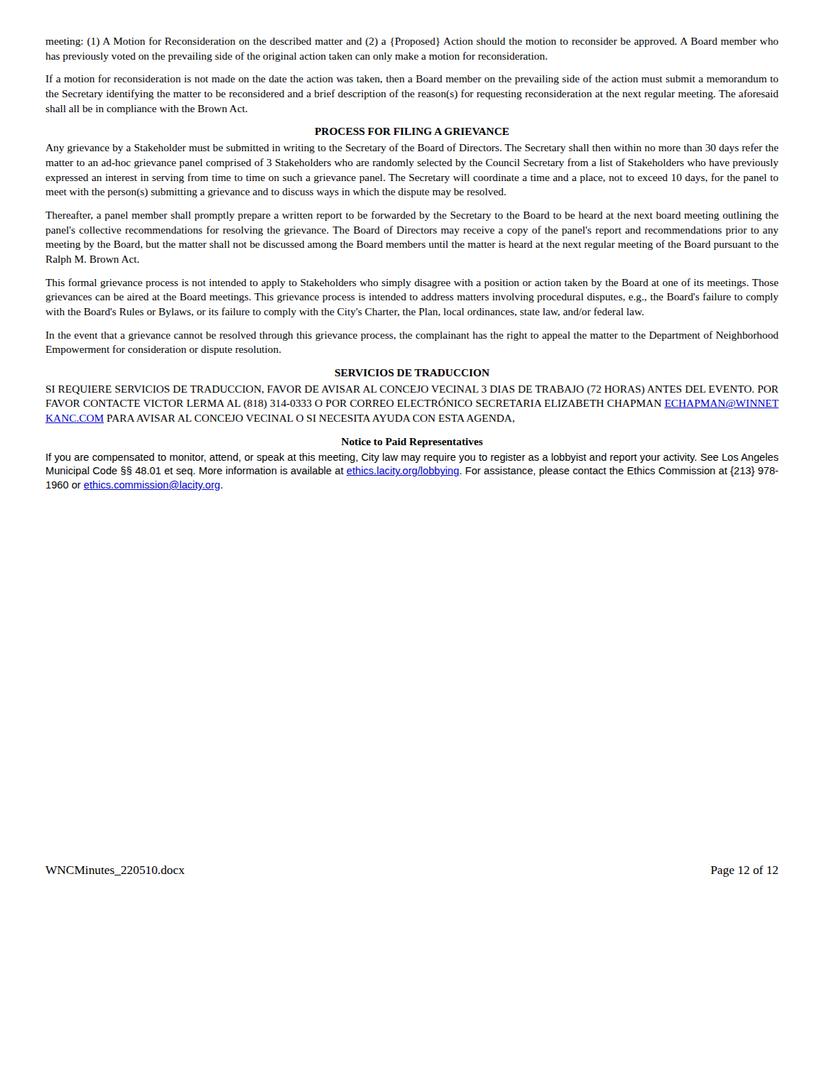meeting: (1) A Motion for Reconsideration on the described matter and (2) a {Proposed} Action should the motion to reconsider be approved. A Board member who has previously voted on the prevailing side of the original action taken can only make a motion for reconsideration.
If a motion for reconsideration is not made on the date the action was taken, then a Board member on the prevailing side of the action must submit a memorandum to the Secretary identifying the matter to be reconsidered and a brief description of the reason(s) for requesting reconsideration at the next regular meeting. The aforesaid shall all be in compliance with the Brown Act.
PROCESS FOR FILING A GRIEVANCE
Any grievance by a Stakeholder must be submitted in writing to the Secretary of the Board of Directors. The Secretary shall then within no more than 30 days refer the matter to an ad-hoc grievance panel comprised of 3 Stakeholders who are randomly selected by the Council Secretary from a list of Stakeholders who have previously expressed an interest in serving from time to time on such a grievance panel. The Secretary will coordinate a time and a place, not to exceed 10 days, for the panel to meet with the person(s) submitting a grievance and to discuss ways in which the dispute may be resolved.
Thereafter, a panel member shall promptly prepare a written report to be forwarded by the Secretary to the Board to be heard at the next board meeting outlining the panel's collective recommendations for resolving the grievance. The Board of Directors may receive a copy of the panel's report and recommendations prior to any meeting by the Board, but the matter shall not be discussed among the Board members until the matter is heard at the next regular meeting of the Board pursuant to the Ralph M. Brown Act.
This formal grievance process is not intended to apply to Stakeholders who simply disagree with a position or action taken by the Board at one of its meetings. Those grievances can be aired at the Board meetings. This grievance process is intended to address matters involving procedural disputes, e.g., the Board's failure to comply with the Board's Rules or Bylaws, or its failure to comply with the City's Charter, the Plan, local ordinances, state law, and/or federal law.
In the event that a grievance cannot be resolved through this grievance process, the complainant has the right to appeal the matter to the Department of Neighborhood Empowerment for consideration or dispute resolution.
SERVICIOS DE TRADUCCION
SI REQUIERE SERVICIOS DE TRADUCCION, FAVOR DE AVISAR AL CONCEJO VECINAL 3 DIAS DE TRABAJO (72 HORAS) ANTES DEL EVENTO. POR FAVOR CONTACTE VICTOR LERMA AL (818) 314-0333 O POR CORREO ELECTRÓNICO SECRETARIA ELIZABETH CHAPMAN ECHAPMAN@WINNETKANC.COM PARA AVISAR AL CONCEJO VECINAL O SI NECESITA AYUDA CON ESTA AGENDA,
Notice to Paid Representatives
If you are compensated to monitor, attend, or speak at this meeting, City law may require you to register as a lobbyist and report your activity. See Los Angeles Municipal Code §§ 48.01 et seq. More information is available at ethics.lacity.org/lobbying. For assistance, please contact the Ethics Commission at {213} 978-1960 or ethics.commission@lacity.org.
WNCMinutes_220510.docx Page 12 of 12